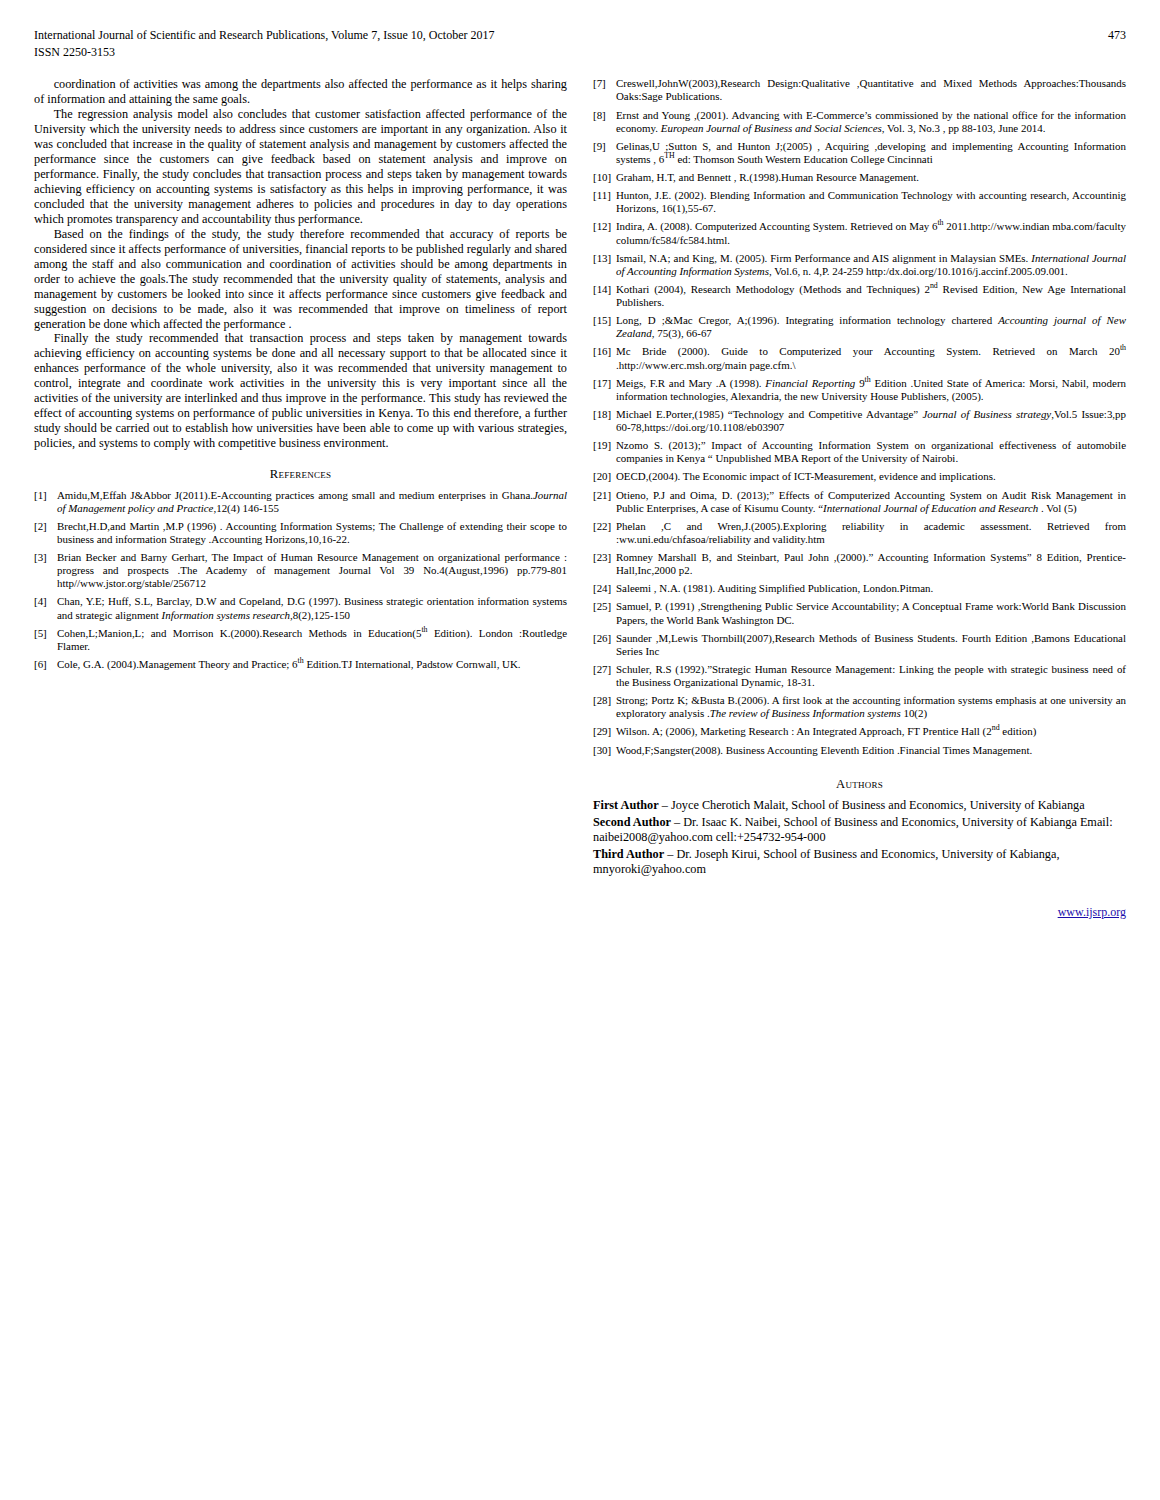International Journal of Scientific and Research Publications, Volume 7, Issue 10, October 2017 473
ISSN 2250-3153
coordination of activities was among the departments also affected the performance as it helps sharing of information and attaining the same goals.
The regression analysis model also concludes that customer satisfaction affected performance of the University which the university needs to address since customers are important in any organization. Also it was concluded that increase in the quality of statement analysis and management by customers affected the performance since the customers can give feedback based on statement analysis and improve on performance. Finally, the study concludes that transaction process and steps taken by management towards achieving efficiency on accounting systems is satisfactory as this helps in improving performance, it was concluded that the university management adheres to policies and procedures in day to day operations which promotes transparency and accountability thus performance.
Based on the findings of the study, the study therefore recommended that accuracy of reports be considered since it affects performance of universities, financial reports to be published regularly and shared among the staff and also communication and coordination of activities should be among departments in order to achieve the goals.The study recommended that the university quality of statements, analysis and management by customers be looked into since it affects performance since customers give feedback and suggestion on decisions to be made, also it was recommended that improve on timeliness of report generation be done which affected the performance .
Finally the study recommended that transaction process and steps taken by management towards achieving efficiency on accounting systems be done and all necessary support to that be allocated since it enhances performance of the whole university, also it was recommended that university management to control, integrate and coordinate work activities in the university this is very important since all the activities of the university are interlinked and thus improve in the performance. This study has reviewed the effect of accounting systems on performance of public universities in Kenya. To this end therefore, a further study should be carried out to establish how universities have been able to come up with various strategies, policies, and systems to comply with competitive business environment.
References
[1] Amidu,M,Effah J&Abbor J(2011).E-Accounting practices among small and medium enterprises in Ghana.Journal of Management policy and Practice,12(4) 146-155
[2] Brecht,H.D,and Martin ,M.P (1996) . Accounting Information Systems; The Challenge of extending their scope to business and information Strategy .Accounting Horizons,10,16-22.
[3] Brian Becker and Barny Gerhart, The Impact of Human Resource Management on organizational performance : progress and prospects .The Academy of management Journal Vol 39 No.4(August,1996) pp.779-801 http//www.jstor.org/stable/256712
[4] Chan, Y.E; Huff, S.L, Barclay, D.W and Copeland, D.G (1997). Business strategic orientation information systems and strategic alignment Information systems research,8(2),125-150
[5] Cohen,L;Manion,L; and Morrison K.(2000).Research Methods in Education(5th Edition). London :Routledge Flamer.
[6] Cole, G.A. (2004).Management Theory and Practice; 6th Edition.TJ International, Padstow Cornwall, UK.
[7] Creswell,JohnW(2003),Research Design:Qualitative ,Quantitative and Mixed Methods Approaches:Thousands Oaks:Sage Publications.
[8] Ernst and Young ,(2001). Advancing with E-Commerce’s commissioned by the national office for the information economy. European Journal of Business and Social Sciences, Vol. 3, No.3 , pp 88-103, June 2014.
[9] Gelinas,U ;Sutton S, and Hunton J;(2005) , Acquiring ,developing and implementing Accounting Information systems , 6TH ed: Thomson South Western Education College Cincinnati
[10] Graham, H.T, and Bennett , R.(1998).Human Resource Management.
[11] Hunton, J.E. (2002). Blending Information and Communication Technology with accounting research, Accountinig Horizons, 16(1),55-67.
[12] Indira, A. (2008). Computerized Accounting System. Retrieved on May 6th 2011.http://www.indian mba.com/faculty column/fc584/fc584.html.
[13] Ismail, N.A; and King, M. (2005). Firm Performance and AIS alignment in Malaysian SMEs. International Journal of Accounting Information Systems, Vol.6, n. 4,P. 24-259 http:/dx.doi.org/10.1016/j.accinf.2005.09.001.
[14] Kothari (2004), Research Methodology (Methods and Techniques) 2nd Revised Edition, New Age International Publishers.
[15] Long, D ;&Mac Cregor, A;(1996). Integrating information technology chartered Accounting journal of New Zealand, 75(3), 66-67
[16] Mc Bride (2000). Guide to Computerized your Accounting System. Retrieved on March 20th .http://www.erc.msh.org/main page.cfm.\
[17] Meigs, F.R and Mary .A (1998). Financial Reporting 9th Edition .United State of America: Morsi, Nabil, modern information technologies, Alexandria, the new University House Publishers, (2005).
[18] Michael E.Porter,(1985) “Technology and Competitive Advantage” Journal of Business strategy,Vol.5 Issue:3,pp 60-78,https://doi.org/10.1108/eb03907
[19] Nzomo S. (2013);” Impact of Accounting Information System on organizational effectiveness of automobile companies in Kenya “ Unpublished MBA Report of the University of Nairobi.
[20] OECD,(2004). The Economic impact of ICT-Measurement, evidence and implications.
[21] Otieno, P.J and Oima, D. (2013);” Effects of Computerized Accounting System on Audit Risk Management in Public Enterprises, A case of Kisumu County. “International Journal of Education and Research . Vol (5)
[22] Phelan ,C and Wren,J.(2005).Exploring reliability in academic assessment. Retrieved from :ww.uni.edu/chfasoa/reliability and validity.htm
[23] Romney Marshall B, and Steinbart, Paul John ,(2000).” Accounting Information Systems” 8 Edition, Prentice-Hall,Inc,2000 p2.
[24] Saleemi , N.A. (1981). Auditing Simplified Publication, London.Pitman.
[25] Samuel, P. (1991) ,Strengthening Public Service Accountability; A Conceptual Frame work:World Bank Discussion Papers, the World Bank Washington DC.
[26] Saunder ,M,Lewis Thornbill(2007),Research Methods of Business Students. Fourth Edition ,Bamons Educational Series Inc
[27] Schuler, R.S (1992).”Strategic Human Resource Management: Linking the people with strategic business need of the Business Organizational Dynamic, 18-31.
[28] Strong; Portz K; &Busta B.(2006). A first look at the accounting information systems emphasis at one university an exploratory analysis .The review of Business Information systems 10(2)
[29] Wilson. A; (2006), Marketing Research : An Integrated Approach, FT Prentice Hall (2nd edition)
[30] Wood,F;Sangster(2008). Business Accounting Eleventh Edition .Financial Times Management.
Authors
First Author – Joyce Cherotich Malait, School of Business and Economics, University of Kabianga
Second Author – Dr. Isaac K. Naibei, School of Business and Economics, University of Kabianga Email: naibei2008@yahoo.com cell:+254732-954-000
Third Author – Dr. Joseph Kirui, School of Business and Economics, University of Kabianga, mnyoroki@yahoo.com
www.ijsrp.org